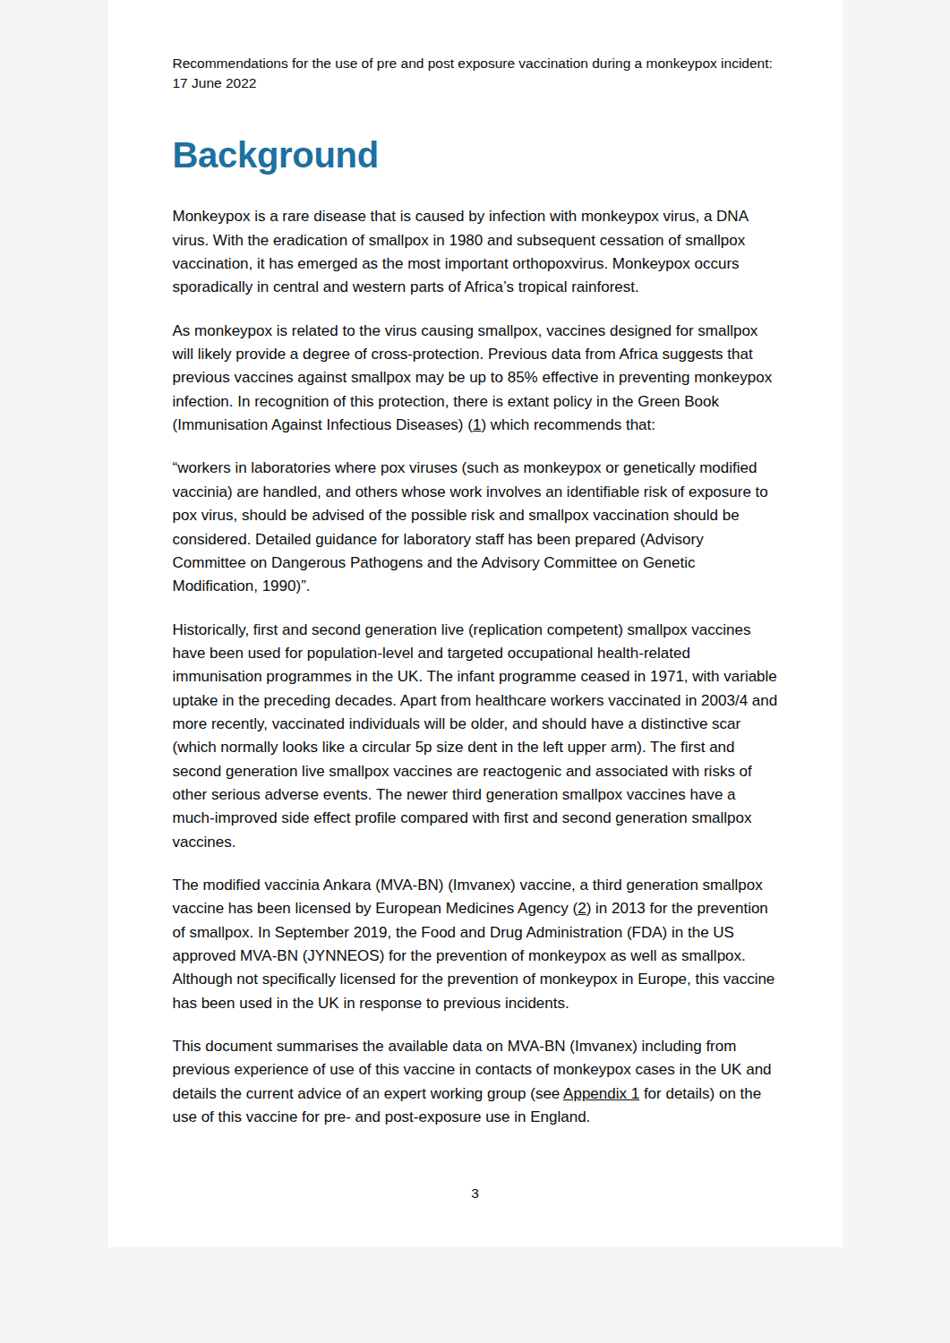Recommendations for the use of pre and post exposure vaccination during a monkeypox incident: 17 June 2022
Background
Monkeypox is a rare disease that is caused by infection with monkeypox virus, a DNA virus. With the eradication of smallpox in 1980 and subsequent cessation of smallpox vaccination, it has emerged as the most important orthopoxvirus. Monkeypox occurs sporadically in central and western parts of Africa’s tropical rainforest.
As monkeypox is related to the virus causing smallpox, vaccines designed for smallpox will likely provide a degree of cross-protection. Previous data from Africa suggests that previous vaccines against smallpox may be up to 85% effective in preventing monkeypox infection. In recognition of this protection, there is extant policy in the Green Book (Immunisation Against Infectious Diseases) (1) which recommends that:
“workers in laboratories where pox viruses (such as monkeypox or genetically modified vaccinia) are handled, and others whose work involves an identifiable risk of exposure to pox virus, should be advised of the possible risk and smallpox vaccination should be considered. Detailed guidance for laboratory staff has been prepared (Advisory Committee on Dangerous Pathogens and the Advisory Committee on Genetic Modification, 1990)”.
Historically, first and second generation live (replication competent) smallpox vaccines have been used for population-level and targeted occupational health-related immunisation programmes in the UK. The infant programme ceased in 1971, with variable uptake in the preceding decades. Apart from healthcare workers vaccinated in 2003/4 and more recently, vaccinated individuals will be older, and should have a distinctive scar (which normally looks like a circular 5p size dent in the left upper arm). The first and second generation live smallpox vaccines are reactogenic and associated with risks of other serious adverse events. The newer third generation smallpox vaccines have a much-improved side effect profile compared with first and second generation smallpox vaccines.
The modified vaccinia Ankara (MVA-BN) (Imvanex) vaccine, a third generation smallpox vaccine has been licensed by European Medicines Agency (2) in 2013 for the prevention of smallpox. In September 2019, the Food and Drug Administration (FDA) in the US approved MVA-BN (JYNNEOS) for the prevention of monkeypox as well as smallpox. Although not specifically licensed for the prevention of monkeypox in Europe, this vaccine has been used in the UK in response to previous incidents.
This document summarises the available data on MVA-BN (Imvanex) including from previous experience of use of this vaccine in contacts of monkeypox cases in the UK and details the current advice of an expert working group (see Appendix 1 for details) on the use of this vaccine for pre- and post-exposure use in England.
3